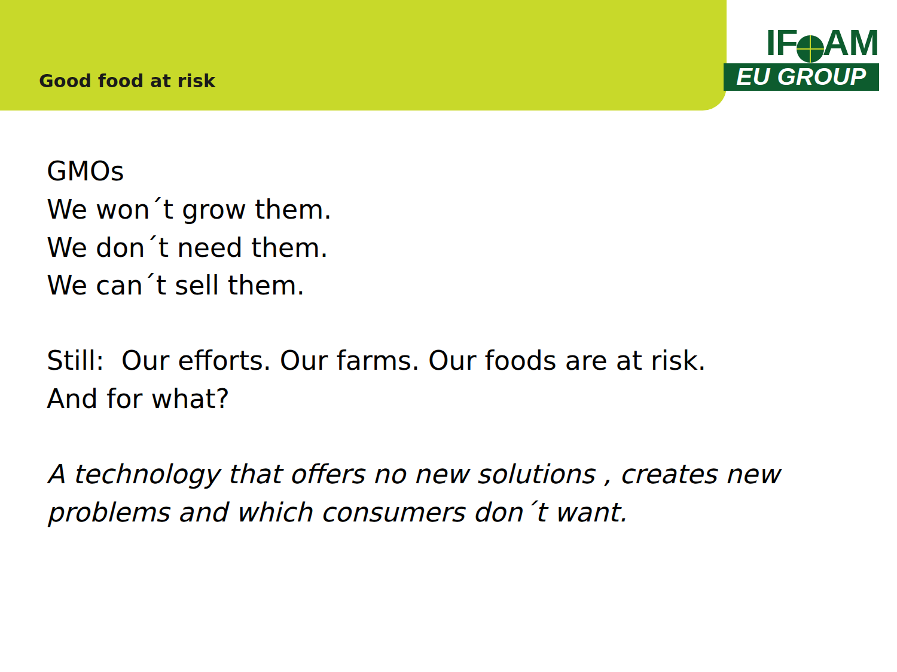Good food at risk
IF AM EU GROUP
GMOs
We won´t grow them.
We don´t need them.
We can´t sell them.
Still: Our efforts. Our farms. Our foods are at risk.
And for what?
A technology that offers no new solutions , creates new problems and which consumers don´t want.